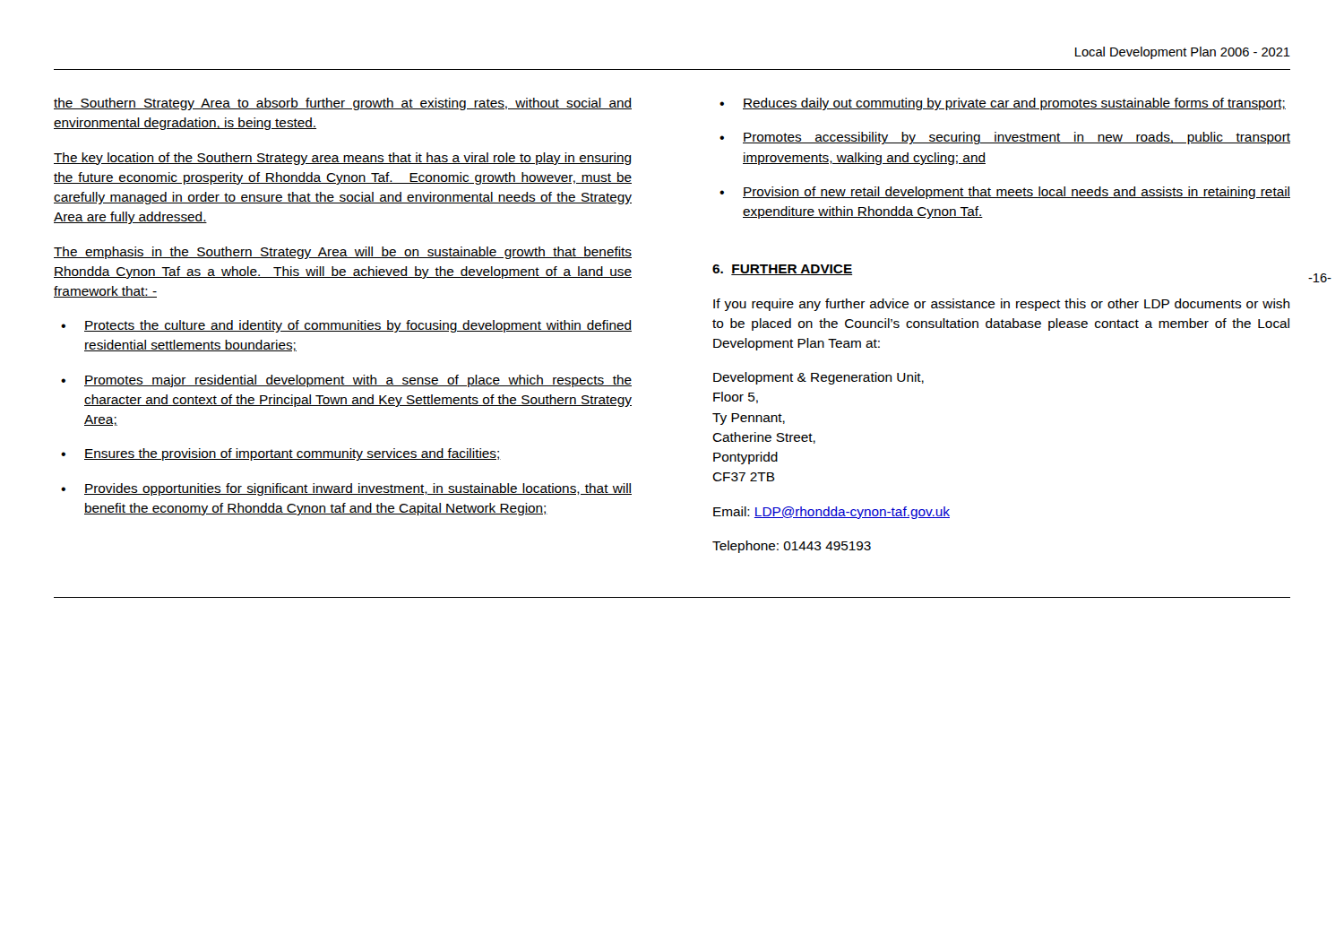Local Development Plan 2006 - 2021
-16-
the Southern Strategy Area to absorb further growth at existing rates, without social and environmental degradation, is being tested.
The key location of the Southern Strategy area means that it has a viral role to play in ensuring the future economic prosperity of Rhondda Cynon Taf. Economic growth however, must be carefully managed in order to ensure that the social and environmental needs of the Strategy Area are fully addressed.
The emphasis in the Southern Strategy Area will be on sustainable growth that benefits Rhondda Cynon Taf as a whole. This will be achieved by the development of a land use framework that: -
Protects the culture and identity of communities by focusing development within defined residential settlements boundaries;
Promotes major residential development with a sense of place which respects the character and context of the Principal Town and Key Settlements of the Southern Strategy Area;
Ensures the provision of important community services and facilities;
Provides opportunities for significant inward investment, in sustainable locations, that will benefit the economy of Rhondda Cynon taf and the Capital Network Region;
Reduces daily out commuting by private car and promotes sustainable forms of transport;
Promotes accessibility by securing investment in new roads, public transport improvements, walking and cycling; and
Provision of new retail development that meets local needs and assists in retaining retail expenditure within Rhondda Cynon Taf.
6. FURTHER ADVICE
If you require any further advice or assistance in respect this or other LDP documents or wish to be placed on the Council’s consultation database please contact a member of the Local Development Plan Team at:
Development & Regeneration Unit,
Floor 5,
Ty Pennant,
Catherine Street,
Pontypridd
CF37 2TB
Email: LDP@rhondda-cynon-taf.gov.uk
Telephone: 01443 495193